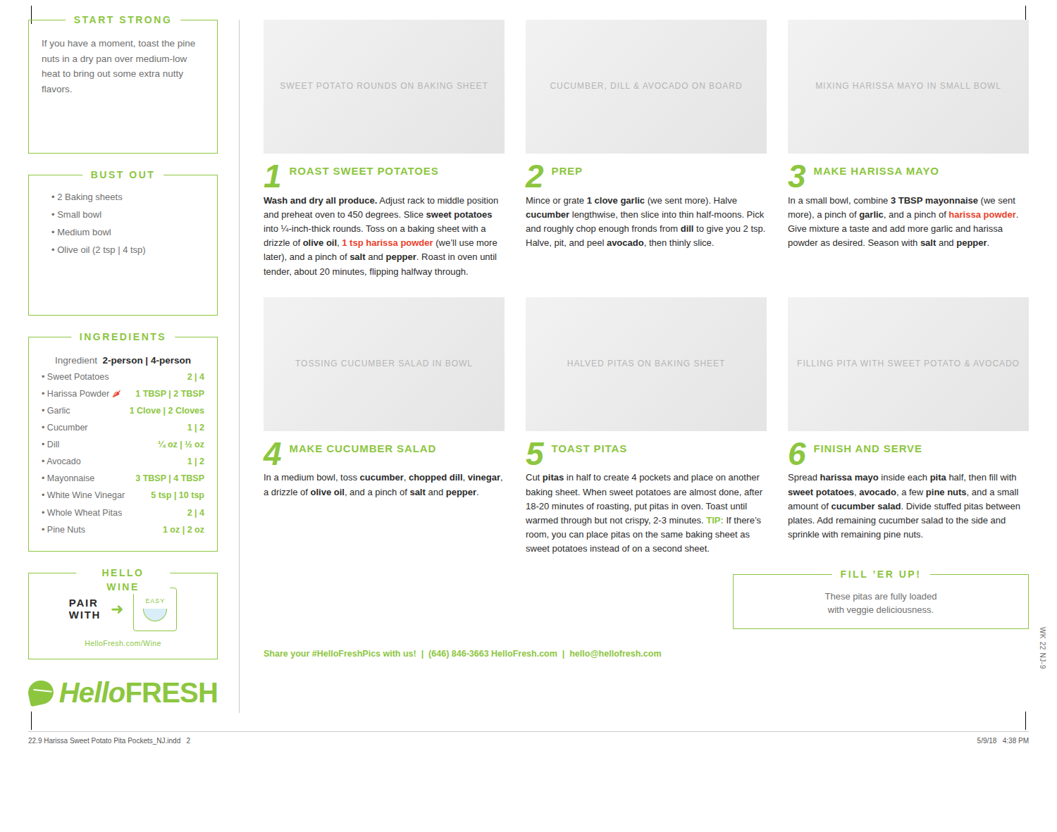START STRONG
If you have a moment, toast the pine nuts in a dry pan over medium-low heat to bring out some extra nutty flavors.
BUST OUT
2 Baking sheets
Small bowl
Medium bowl
Olive oil (2 tsp | 4 tsp)
INGREDIENTS
Ingredient 2-person | 4-person
| • Sweet Potatoes | 2 / 4 |
| • Harissa Powder 🌶 | 1 TBSP / 2 TBSP |
| • Garlic | 1 Clove / 2 Cloves |
| • Cucumber | 1 / 2 |
| • Dill | ¼ oz / ½ oz |
| • Avocado | 1 / 2 |
| • Mayonnaise | 3 TBSP / 4 TBSP |
| • White Wine Vinegar | 5 tsp / 10 tsp |
| • Whole Wheat Pitas | 2 / 4 |
| • Pine Nuts | 1 oz / 2 oz |
HELLO WINE
PAIR
WITH
➜
EASY
HelloFresh.com/Wine
Hello FRESH
Sweet potato rounds on baking sheet
1 ROAST SWEET POTATOES
Wash and dry all produce. Adjust rack to middle position and preheat oven to 450 degrees. Slice sweet potatoes into ¼-inch-thick rounds. Toss on a baking sheet with a drizzle of olive oil, 1 tsp harissa powder (we’ll use more later), and a pinch of salt and pepper. Roast in oven until tender, about 20 minutes, flipping halfway through.
Cucumber, dill & avocado on board
2 PREP
Mince or grate 1 clove garlic (we sent more). Halve cucumber lengthwise, then slice into thin half-moons. Pick and roughly chop enough fronds from dill to give you 2 tsp. Halve, pit, and peel avocado, then thinly slice.
Mixing harissa mayo in small bowl
3 MAKE HARISSA MAYO
In a small bowl, combine 3 TBSP mayonnaise (we sent more), a pinch of garlic, and a pinch of harissa powder. Give mixture a taste and add more garlic and harissa powder as desired. Season with salt and pepper.
Tossing cucumber salad in bowl
4 MAKE CUCUMBER SALAD
In a medium bowl, toss cucumber, chopped dill, vinegar, a drizzle of olive oil, and a pinch of salt and pepper.
Halved pitas on baking sheet
5 TOAST PITAS
Cut pitas in half to create 4 pockets and place on another baking sheet. When sweet potatoes are almost done, after 18-20 minutes of roasting, put pitas in oven. Toast until warmed through but not crispy, 2-3 minutes. TIP: If there’s room, you can place pitas on the same baking sheet as sweet potatoes instead of on a second sheet.
Filling pita with sweet potato & avocado
6 FINISH AND SERVE
Spread harissa mayo inside each pita half, then fill with sweet potatoes, avocado, a few pine nuts, and a small amount of cucumber salad. Divide stuffed pitas between plates. Add remaining cucumber salad to the side and sprinkle with remaining pine nuts.
FILL ’ER UP!
These pitas are fully loaded
with veggie deliciousness.
Share your #HelloFreshPics with us! | (646) 846-3663 HelloFresh.com | hello@hellofresh.com
WK 22 NJ-9
22.9 Harissa Sweet Potato Pita Pockets_NJ.indd 2 5/9/18 4:38 PM